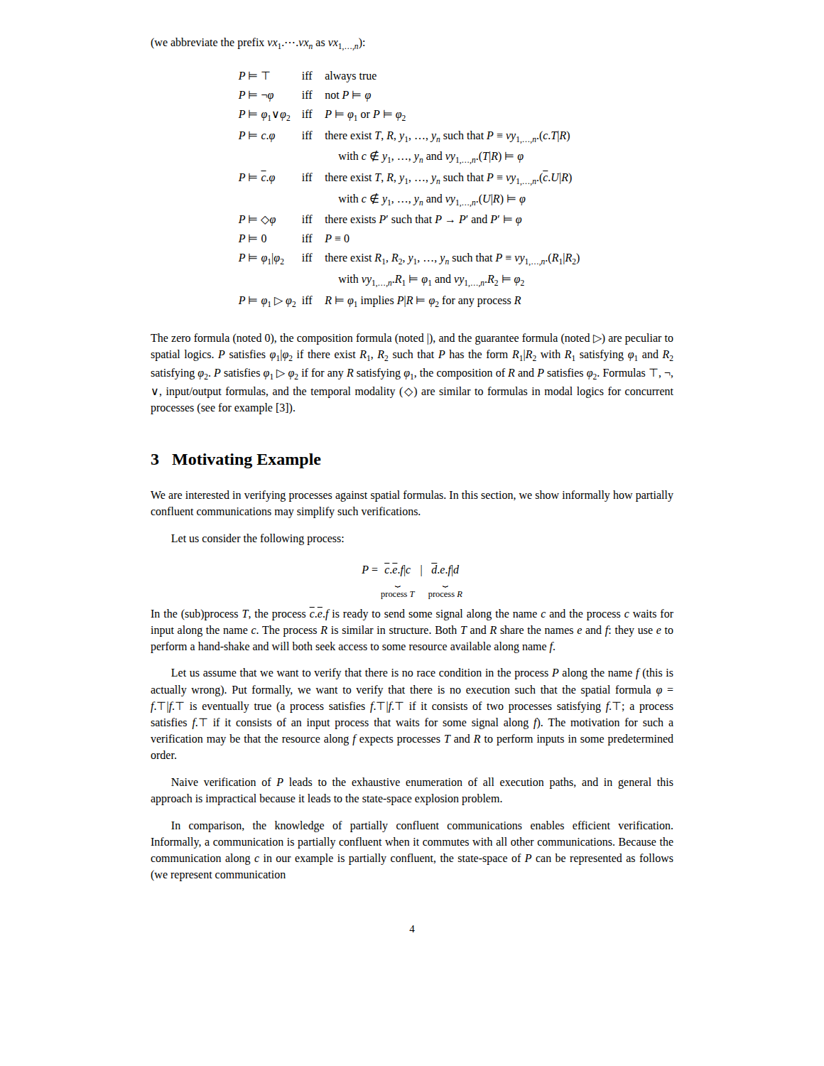(we abbreviate the prefix νx1.⋯.νxn as νx1,…,n):
| P ⊨ ⊤ | iff | always true |
| P ⊨ ¬ φ | iff | not P ⊨ φ |
| P ⊨ φ 1 ∨ φ 2 | iff | P ⊨ φ 1 or P ⊨ φ 2 |
| P ⊨ c . φ | iff | there exist T , R , y 1 , …, y n such that P ≡ νy 1,…, n .( c . T / R ) |
| | | with c ∉ y 1 , …, y n and νy 1,…, n .( T / R ) ⊨ φ |
| P ⊨ c . φ | iff | there exist T , R , y 1 , …, y n such that P ≡ νy 1,…, n .( c . U / R ) |
| | | with c ∉ y 1 , …, y n and νy 1,…, n .( U / R ) ⊨ φ |
| P ⊨ ◇ φ | iff | there exists P ′ such that P → P ′ and P ′ ⊨ φ |
| P ⊨ 0 | iff | P ≡ 0 |
| P ⊨ φ 1 / φ 2 | iff | there exist R 1 , R 2 , y 1 , …, y n such that P ≡ νy 1,…, n .( R 1 / R 2 ) |
| | | with νy 1,…, n . R 1 ⊨ φ 1 and νy 1,…, n . R 2 ⊨ φ 2 |
| P ⊨ φ 1 ▷ φ 2 | iff | R ⊨ φ 1 implies P / R ⊨ φ 2 for any process R |
The zero formula (noted 0), the composition formula (noted |), and the guarantee formula (noted ▷) are peculiar to spatial logics. P satisfies φ1|φ2 if there exist R1, R2 such that P has the form R1|R2 with R1 satisfying φ1 and R2 satisfying φ2. P satisfies φ1 ▷ φ2 if for any R satisfying φ1, the composition of R and P satisfies φ2. Formulas ⊤, ¬, ∨, input/output formulas, and the temporal modality (◇) are similar to formulas in modal logics for concurrent processes (see for example [3]).
3 Motivating Example
We are interested in verifying processes against spatial formulas. In this section, we show informally how partially confluent communications may simplify such verifications.
Let us consider the following process:
P = c.e.f|c ⏟ process T | d.e.f|d ⏟ process R
In the (sub)process T, the process c.e.f is ready to send some signal along the name c and the process c waits for input along the name c. The process R is similar in structure. Both T and R share the names e and f: they use e to perform a hand-shake and will both seek access to some resource available along name f.
Let us assume that we want to verify that there is no race condition in the process P along the name f (this is actually wrong). Put formally, we want to verify that there is no execution such that the spatial formula φ = f.⊤|f.⊤ is eventually true (a process satisfies f.⊤|f.⊤ if it consists of two processes satisfying f.⊤; a process satisfies f.⊤ if it consists of an input process that waits for some signal along f). The motivation for such a verification may be that the resource along f expects processes T and R to perform inputs in some predetermined order.
Naive verification of P leads to the exhaustive enumeration of all execution paths, and in general this approach is impractical because it leads to the state-space explosion problem.
In comparison, the knowledge of partially confluent communications enables efficient verification. Informally, a communication is partially confluent when it commutes with all other communications. Because the communication along c in our example is partially confluent, the state-space of P can be represented as follows (we represent communication
4